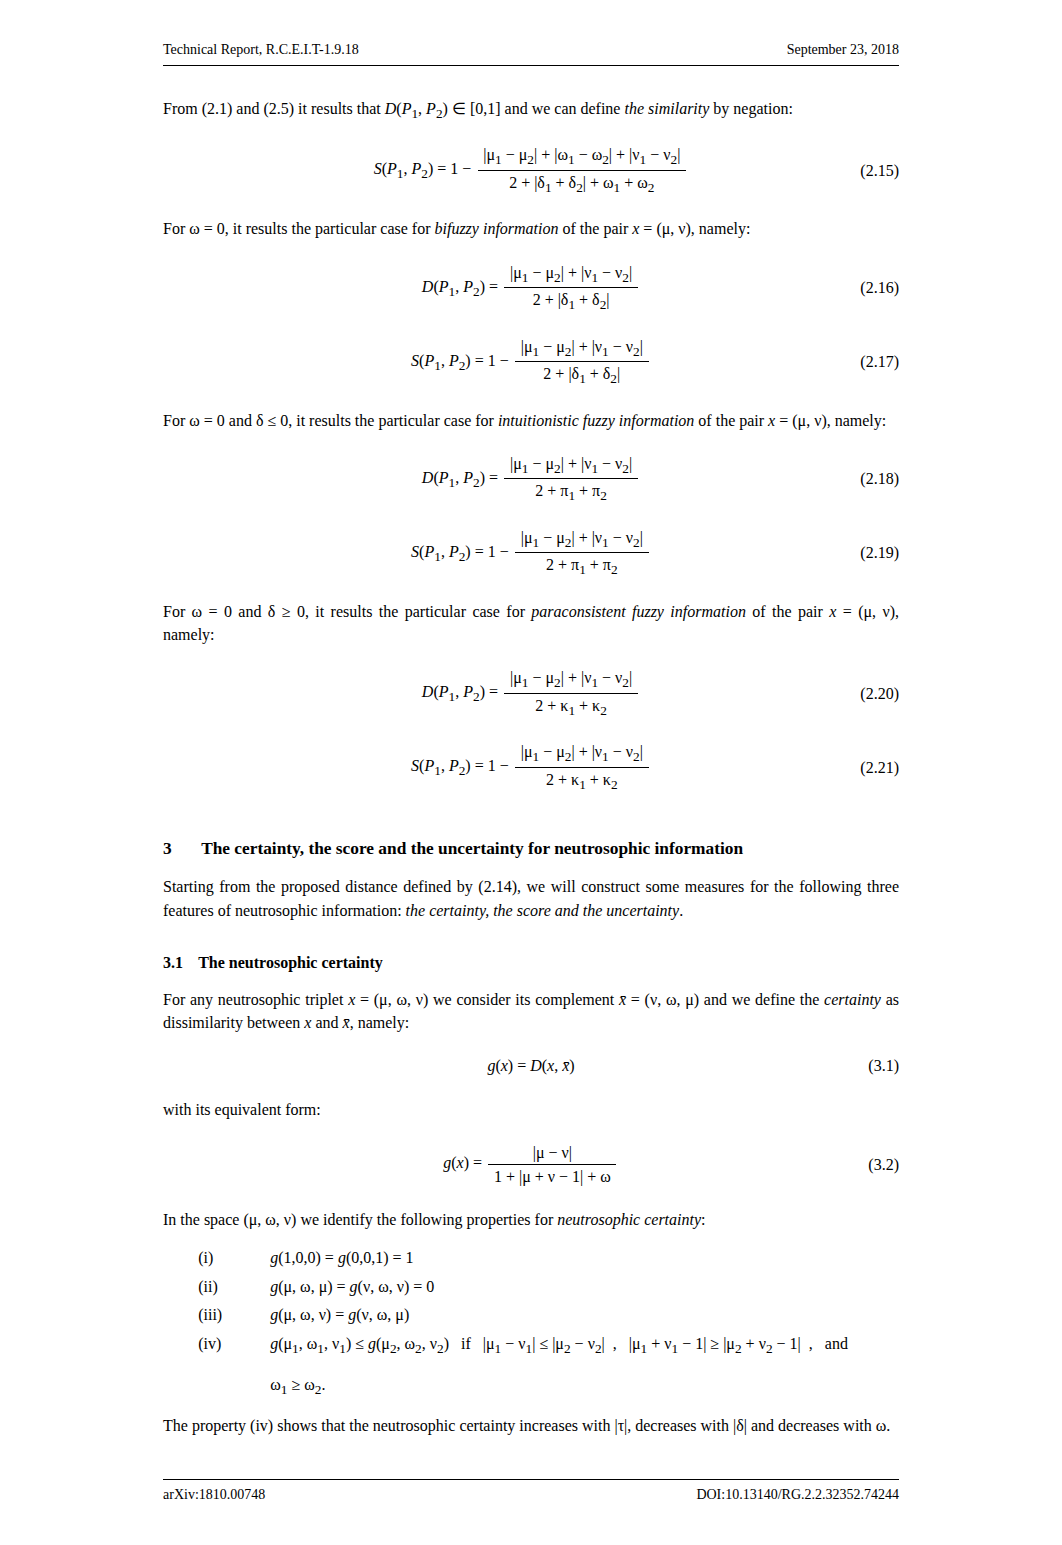Technical Report, R.C.E.I.T-1.9.18 September 23, 2018
From (2.1) and (2.5) it results that D(P1, P2) ∈ [0,1] and we can define the similarity by negation:
S(P1, P2) = 1 − |μ1 − μ2| + |ω1 − ω2| + |ν1 − ν2| 2 + |δ1 + δ2| + ω1 + ω2 (2.15)
For ω = 0, it results the particular case for bifuzzy information of the pair x = (μ, ν), namely:
D(P1, P2) = |μ1 − μ2| + |ν1 − ν2| 2 + |δ1 + δ2| (2.16)
S(P1, P2) = 1 − |μ1 − μ2| + |ν1 − ν2| 2 + |δ1 + δ2| (2.17)
For ω = 0 and δ ≤ 0, it results the particular case for intuitionistic fuzzy information of the pair x = (μ, ν), namely:
D(P1, P2) = |μ1 − μ2| + |ν1 − ν2| 2 + π1 + π2 (2.18)
S(P1, P2) = 1 − |μ1 − μ2| + |ν1 − ν2| 2 + π1 + π2 (2.19)
For ω = 0 and δ ≥ 0, it results the particular case for paraconsistent fuzzy information of the pair x = (μ, ν), namely:
D(P1, P2) = |μ1 − μ2| + |ν1 − ν2| 2 + κ1 + κ2 (2.20)
S(P1, P2) = 1 − |μ1 − μ2| + |ν1 − ν2| 2 + κ1 + κ2 (2.21)
3 The certainty, the score and the uncertainty for neutrosophic information
Starting from the proposed distance defined by (2.14), we will construct some measures for the following three features of neutrosophic information: the certainty, the score and the uncertainty.
3.1 The neutrosophic certainty
For any neutrosophic triplet x = (μ, ω, ν) we consider its complement x̄ = (ν, ω, μ) and we define the certainty as dissimilarity between x and x̄, namely:
g(x) = D(x, x̄) (3.1)
with its equivalent form:
g(x) = |μ − ν| 1 + |μ + ν − 1| + ω (3.2)
In the space (μ, ω, ν) we identify the following properties for neutrosophic certainty:
(i) g(1,0,0) = g(0,0,1) = 1
(ii) g(μ, ω, μ) = g(ν, ω, ν) = 0
(iii) g(μ, ω, ν) = g(ν, ω, μ)
(iv) g(μ1, ω1, ν1) ≤ g(μ2, ω2, ν2) if |μ1 − ν1| ≤ |μ2 − ν2| , |μ1 + ν1 − 1| ≥ |μ2 + ν2 − 1| , and
ω1 ≥ ω2.
The property (iv) shows that the neutrosophic certainty increases with |τ|, decreases with |δ| and decreases with ω.
arXiv:1810.00748 DOI:10.13140/RG.2.2.32352.74244